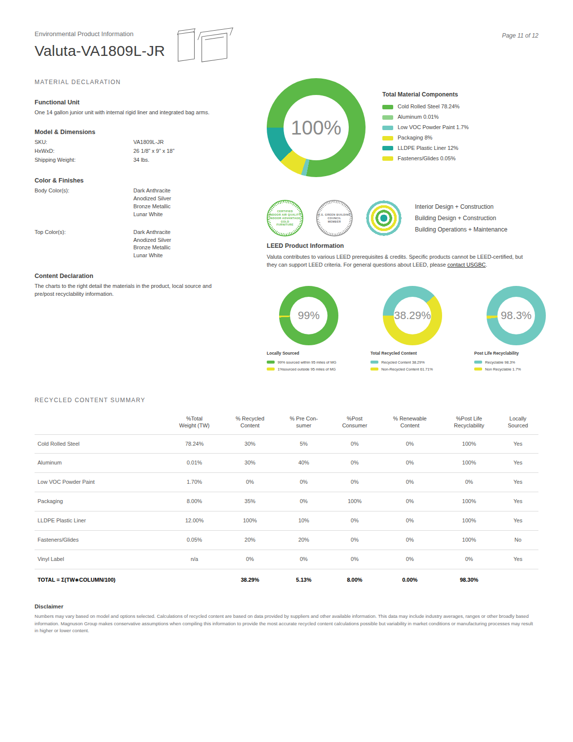Environmental Product Information
Valuta-VA1809L-JR
Page 11 of 12
Material Declaration
Functional Unit
One 14 gallon junior unit with internal rigid liner and integrated bag arms.
Model & Dimensions
| SKU: | VA1809L-JR |
| HxWxD: | 26 1/8” x 9” x 18” |
| Shipping Weight: | 34 lbs. |
Color & Finishes
| Body Color(s): | Dark Anthracite Anodized Silver Bronze Metallic Lunar White |
| Top Color(s): | Dark Anthracite Anodized Silver Bronze Metallic Lunar White |
Content Declaration
The charts to the right detail the materials in the product, local source and pre/post recyclability information.
100%
Total Material Components
Cold Rolled Steel 78.24%
Aluminum 0.01%
Low VOC Powder Paint 1.7%
Packaging 8%
LLDPE Plastic Liner 12%
Fasteners/Glides 0.05%
Certified
Indoor Air Quality
Indoor Advantage Gold
Furniture
U.S. Green Building Council
Member
Interior Design + Construction
Building Design + Construction
Building Operations + Maintenance
LEED Product Information
Valuta contributes to various LEED prerequisites & credits. Specific products cannot be LEED-certified, but they can support LEED criteria. For general questions about LEED, please contact USGBC.
99%
Locally Sourced
99% sourced within 95 miles of MG
1%sourced outside 95 miles of MG
38.29%
Total Recycled Content
Recycled Content 38.29%
Non-Recycled Content 61.71%
98.3%
Post Life Recyclability
Recyclable 98.3%
Non Recyclable 1.7%
Recycled Content Summary
| | %Total Weight (TW) | % Recycled Content | % Pre Con- sumer | %Post Consumer | % Renewable Content | %Post Life Recyclability | Locally Sourced |
| --- | --- | --- | --- | --- | --- | --- | --- |
| Cold Rolled Steel | 78.24% | 30% | 5% | 0% | 0% | 100% | Yes |
| Aluminum | 0.01% | 30% | 40% | 0% | 0% | 100% | Yes |
| Low VOC Powder Paint | 1.70% | 0% | 0% | 0% | 0% | 0% | Yes |
| Packaging | 8.00% | 35% | 0% | 100% | 0% | 100% | Yes |
| LLDPE Plastic Liner | 12.00% | 100% | 10% | 0% | 0% | 100% | Yes |
| Fasteners/Glides | 0.05% | 20% | 20% | 0% | 0% | 100% | No |
| Vinyl Label | n/a | 0% | 0% | 0% | 0% | 0% | Yes |
| TOTAL = Σ(TW∗COLUMN/100) | | 38.29% | 5.13% | 8.00% | 0.00% | 98.30% | |
Disclaimer
Numbers may vary based on model and options selected. Calculations of recycled content are based on data provided by suppliers and other available information. This data may include industry averages, ranges or other broadly based information. Magnuson Group makes conservative assumptions when compiling this information to provide the most accurate recycled content calculations possible but variability in market conditions or manufacturing processes may result in higher or lower content.